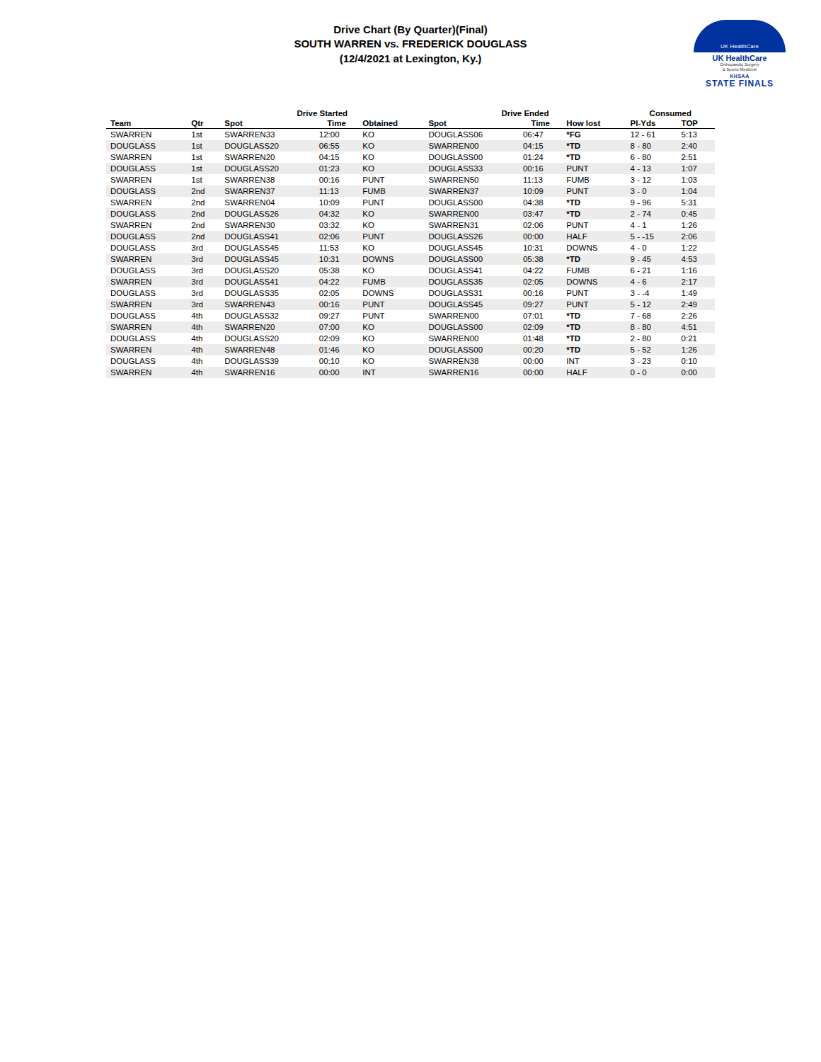Drive Chart (By Quarter)(Final)
SOUTH WARREN vs. FREDERICK DOUGLASS
(12/4/2021 at Lexington, Ky.)
UK HealthCare
UK HealthCare
Orthopaedic Surgery
& Sports Medicine
KHSAA
STATE FINALS
| | Drive Started | Drive Ended | Consumed |
| --- | --- | --- | --- |
| Team | Qtr | Spot | Time | Obtained | Spot | Time | How lost | Pl-Yds | TOP |
| SWARREN | 1st | SWARREN33 | 12:00 | KO | DOUGLASS06 | 06:47 | *FG | 12 - 61 | 5:13 |
| DOUGLASS | 1st | DOUGLASS20 | 06:55 | KO | SWARREN00 | 04:15 | *TD | 8 - 80 | 2:40 |
| SWARREN | 1st | SWARREN20 | 04:15 | KO | DOUGLASS00 | 01:24 | *TD | 6 - 80 | 2:51 |
| DOUGLASS | 1st | DOUGLASS20 | 01:23 | KO | DOUGLASS33 | 00:16 | PUNT | 4 - 13 | 1:07 |
| SWARREN | 1st | SWARREN38 | 00:16 | PUNT | SWARREN50 | 11:13 | FUMB | 3 - 12 | 1:03 |
| DOUGLASS | 2nd | SWARREN37 | 11:13 | FUMB | SWARREN37 | 10:09 | PUNT | 3 - 0 | 1:04 |
| SWARREN | 2nd | SWARREN04 | 10:09 | PUNT | DOUGLASS00 | 04:38 | *TD | 9 - 96 | 5:31 |
| DOUGLASS | 2nd | DOUGLASS26 | 04:32 | KO | SWARREN00 | 03:47 | *TD | 2 - 74 | 0:45 |
| SWARREN | 2nd | SWARREN30 | 03:32 | KO | SWARREN31 | 02:06 | PUNT | 4 - 1 | 1:26 |
| DOUGLASS | 2nd | DOUGLASS41 | 02:06 | PUNT | DOUGLASS26 | 00:00 | HALF | 5 - -15 | 2:06 |
| DOUGLASS | 3rd | DOUGLASS45 | 11:53 | KO | DOUGLASS45 | 10:31 | DOWNS | 4 - 0 | 1:22 |
| SWARREN | 3rd | DOUGLASS45 | 10:31 | DOWNS | DOUGLASS00 | 05:38 | *TD | 9 - 45 | 4:53 |
| DOUGLASS | 3rd | DOUGLASS20 | 05:38 | KO | DOUGLASS41 | 04:22 | FUMB | 6 - 21 | 1:16 |
| SWARREN | 3rd | DOUGLASS41 | 04:22 | FUMB | DOUGLASS35 | 02:05 | DOWNS | 4 - 6 | 2:17 |
| DOUGLASS | 3rd | DOUGLASS35 | 02:05 | DOWNS | DOUGLASS31 | 00:16 | PUNT | 3 - -4 | 1:49 |
| SWARREN | 3rd | SWARREN43 | 00:16 | PUNT | DOUGLASS45 | 09:27 | PUNT | 5 - 12 | 2:49 |
| DOUGLASS | 4th | DOUGLASS32 | 09:27 | PUNT | SWARREN00 | 07:01 | *TD | 7 - 68 | 2:26 |
| SWARREN | 4th | SWARREN20 | 07:00 | KO | DOUGLASS00 | 02:09 | *TD | 8 - 80 | 4:51 |
| DOUGLASS | 4th | DOUGLASS20 | 02:09 | KO | SWARREN00 | 01:48 | *TD | 2 - 80 | 0:21 |
| SWARREN | 4th | SWARREN48 | 01:46 | KO | DOUGLASS00 | 00:20 | *TD | 5 - 52 | 1:26 |
| DOUGLASS | 4th | DOUGLASS39 | 00:10 | KO | SWARREN38 | 00:00 | INT | 3 - 23 | 0:10 |
| SWARREN | 4th | SWARREN16 | 00:00 | INT | SWARREN16 | 00:00 | HALF | 0 - 0 | 0:00 |